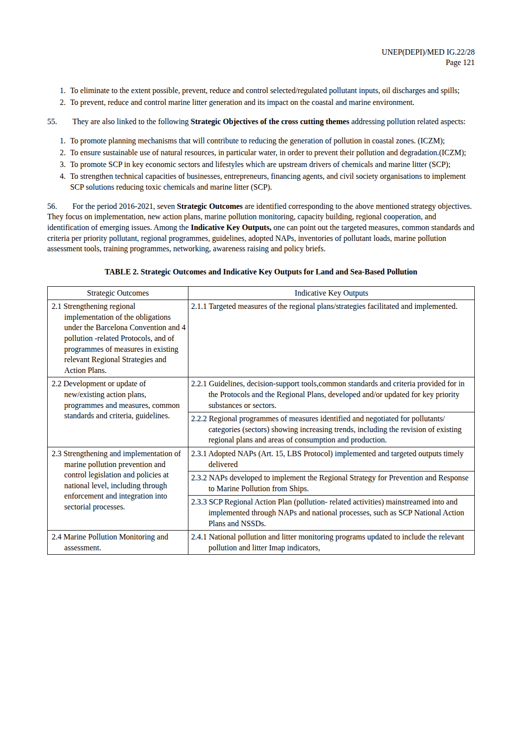UNEP(DEPI)/MED IG.22/28
Page 121
To eliminate to the extent possible, prevent, reduce and control selected/regulated pollutant inputs, oil discharges and spills;
To prevent, reduce and control marine litter generation and its impact on the coastal and marine environment.
55. They are also linked to the following Strategic Objectives of the cross cutting themes addressing pollution related aspects:
To promote planning mechanisms that will contribute to reducing the generation of pollution in coastal zones. (ICZM);
To ensure sustainable use of natural resources, in particular water, in order to prevent their pollution and degradation.(ICZM);
To promote SCP in key economic sectors and lifestyles which are upstream drivers of chemicals and marine litter (SCP);
To strengthen technical capacities of businesses, entrepreneurs, financing agents, and civil society organisations to implement SCP solutions reducing toxic chemicals and marine litter (SCP).
56. For the period 2016-2021, seven Strategic Outcomes are identified corresponding to the above mentioned strategy objectives. They focus on implementation, new action plans, marine pollution monitoring, capacity building, regional cooperation, and identification of emerging issues. Among the Indicative Key Outputs, one can point out the targeted measures, common standards and criteria per priority pollutant, regional programmes, guidelines, adopted NAPs, inventories of pollutant loads, marine pollution assessment tools, training programmes, networking, awareness raising and policy briefs.
TABLE 2. Strategic Outcomes and Indicative Key Outputs for Land and Sea-Based Pollution
| Strategic Outcomes | Indicative Key Outputs |
| --- | --- |
| 2.1 Strengthening regional implementation of the obligations under the Barcelona Convention and 4 pollution -related Protocols, and of programmes of measures in existing relevant Regional Strategies and Action Plans. | 2.1.1 Targeted measures of the regional plans/strategies facilitated and implemented. |
| 2.2 Development or update of new/existing action plans, programmes and measures, common standards and criteria, guidelines. | 2.2.1 Guidelines, decision-support tools,common standards and criteria provided for in the Protocols and the Regional Plans, developed and/or updated for key priority substances or sectors. |
| 2.2.2 Regional programmes of measures identified and negotiated for pollutants/ categories (sectors) showing increasing trends, including the revision of existing regional plans and areas of consumption and production. |
| 2.3 Strengthening and implementation of marine pollution prevention and control legislation and policies at national level, including through enforcement and integration into sectorial processes. | 2.3.1 Adopted NAPs (Art. 15, LBS Protocol) implemented and targeted outputs timely delivered |
| 2.3.2 NAPs developed to implement the Regional Strategy for Prevention and Response to Marine Pollution from Ships. |
| 2.3.3 SCP Regional Action Plan (pollution- related activities) mainstreamed into and implemented through NAPs and national processes, such as SCP National Action Plans and NSSDs. |
| 2.4 Marine Pollution Monitoring and assessment. | 2.4.1 National pollution and litter monitoring programs updated to include the relevant pollution and litter Imap indicators, |